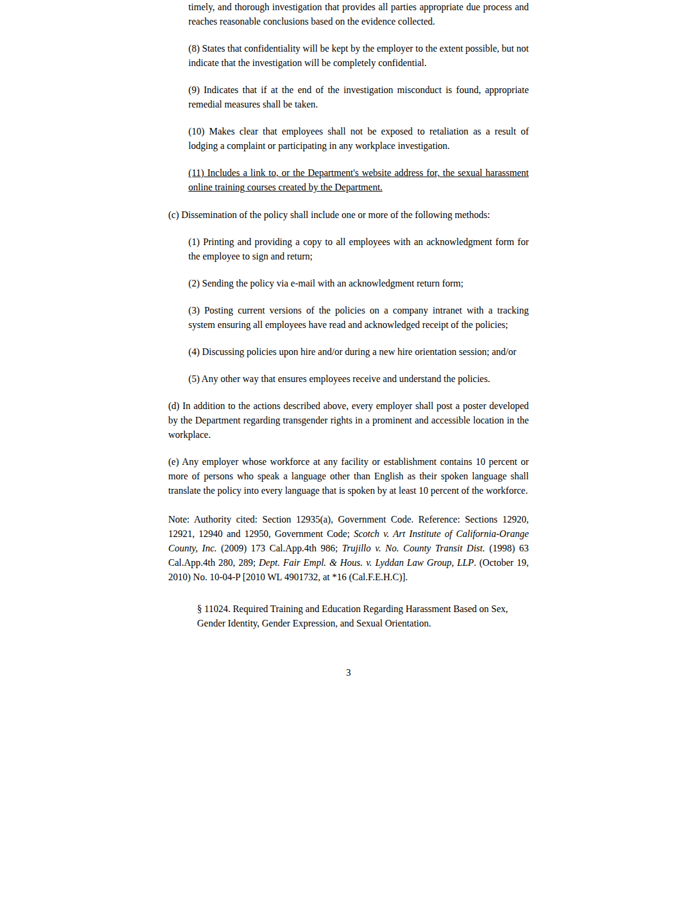timely, and thorough investigation that provides all parties appropriate due process and reaches reasonable conclusions based on the evidence collected.
(8) States that confidentiality will be kept by the employer to the extent possible, but not indicate that the investigation will be completely confidential.
(9) Indicates that if at the end of the investigation misconduct is found, appropriate remedial measures shall be taken.
(10) Makes clear that employees shall not be exposed to retaliation as a result of lodging a complaint or participating in any workplace investigation.
(11) Includes a link to, or the Department's website address for, the sexual harassment online training courses created by the Department.
(c) Dissemination of the policy shall include one or more of the following methods:
(1) Printing and providing a copy to all employees with an acknowledgment form for the employee to sign and return;
(2) Sending the policy via e-mail with an acknowledgment return form;
(3) Posting current versions of the policies on a company intranet with a tracking system ensuring all employees have read and acknowledged receipt of the policies;
(4) Discussing policies upon hire and/or during a new hire orientation session; and/or
(5) Any other way that ensures employees receive and understand the policies.
(d) In addition to the actions described above, every employer shall post a poster developed by the Department regarding transgender rights in a prominent and accessible location in the workplace.
(e) Any employer whose workforce at any facility or establishment contains 10 percent or more of persons who speak a language other than English as their spoken language shall translate the policy into every language that is spoken by at least 10 percent of the workforce.
Note: Authority cited: Section 12935(a), Government Code. Reference: Sections 12920, 12921, 12940 and 12950, Government Code; Scotch v. Art Institute of California-Orange County, Inc. (2009) 173 Cal.App.4th 986; Trujillo v. No. County Transit Dist. (1998) 63 Cal.App.4th 280, 289; Dept. Fair Empl. & Hous. v. Lyddan Law Group, LLP. (October 19, 2010) No. 10-04-P [2010 WL 4901732, at *16 (Cal.F.E.H.C)].
§ 11024. Required Training and Education Regarding Harassment Based on Sex,
Gender Identity, Gender Expression, and Sexual Orientation.
3